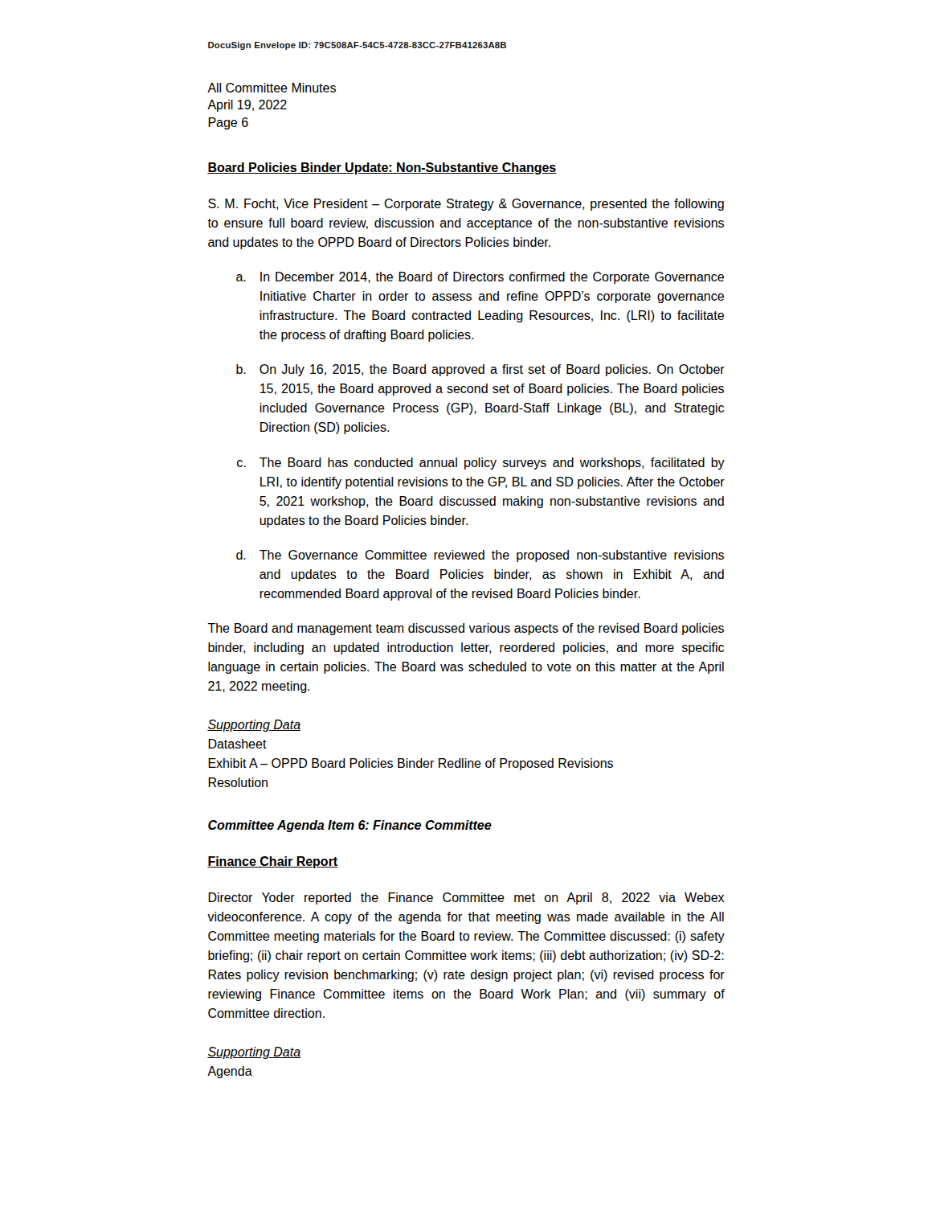DocuSign Envelope ID: 79C508AF-54C5-4728-83CC-27FB41263A8B
All Committee Minutes
April 19, 2022
Page 6
Board Policies Binder Update: Non-Substantive Changes
S. M. Focht, Vice President – Corporate Strategy & Governance, presented the following to ensure full board review, discussion and acceptance of the non-substantive revisions and updates to the OPPD Board of Directors Policies binder.
In December 2014, the Board of Directors confirmed the Corporate Governance Initiative Charter in order to assess and refine OPPD’s corporate governance infrastructure. The Board contracted Leading Resources, Inc. (LRI) to facilitate the process of drafting Board policies.
On July 16, 2015, the Board approved a first set of Board policies. On October 15, 2015, the Board approved a second set of Board policies. The Board policies included Governance Process (GP), Board-Staff Linkage (BL), and Strategic Direction (SD) policies.
The Board has conducted annual policy surveys and workshops, facilitated by LRI, to identify potential revisions to the GP, BL and SD policies. After the October 5, 2021 workshop, the Board discussed making non-substantive revisions and updates to the Board Policies binder.
The Governance Committee reviewed the proposed non-substantive revisions and updates to the Board Policies binder, as shown in Exhibit A, and recommended Board approval of the revised Board Policies binder.
The Board and management team discussed various aspects of the revised Board policies binder, including an updated introduction letter, reordered policies, and more specific language in certain policies. The Board was scheduled to vote on this matter at the April 21, 2022 meeting.
Supporting Data
Datasheet
Exhibit A – OPPD Board Policies Binder Redline of Proposed Revisions
Resolution
Committee Agenda Item 6: Finance Committee
Finance Chair Report
Director Yoder reported the Finance Committee met on April 8, 2022 via Webex videoconference. A copy of the agenda for that meeting was made available in the All Committee meeting materials for the Board to review. The Committee discussed: (i) safety briefing; (ii) chair report on certain Committee work items; (iii) debt authorization; (iv) SD-2: Rates policy revision benchmarking; (v) rate design project plan; (vi) revised process for reviewing Finance Committee items on the Board Work Plan; and (vii) summary of Committee direction.
Supporting Data
Agenda